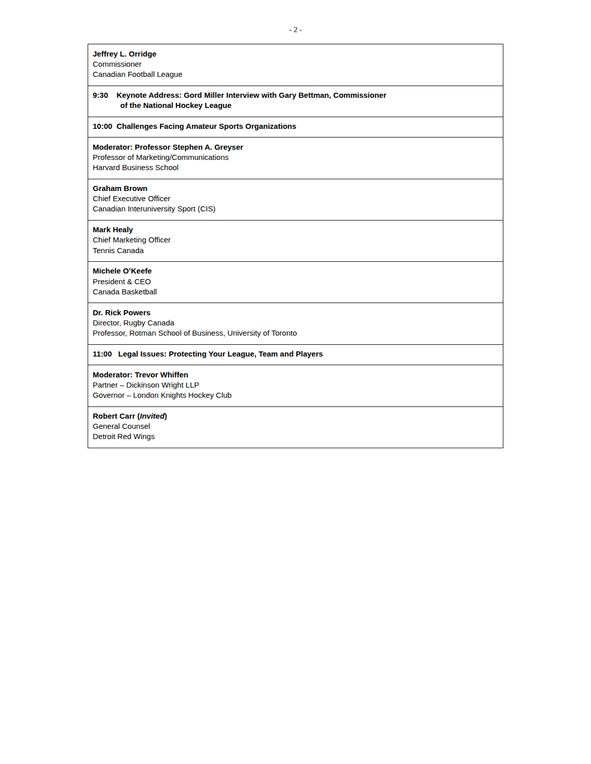- 2 -
| Jeffrey L. Orridge Commissioner Canadian Football League |
| 9:30 Keynote Address: Gord Miller Interview with Gary Bettman, Commissioner of the National Hockey League |
| 10:00 Challenges Facing Amateur Sports Organizations |
| Moderator: Professor Stephen A. Greyser Professor of Marketing/Communications Harvard Business School |
| Graham Brown Chief Executive Officer Canadian Interuniversity Sport (CIS) |
| Mark Healy Chief Marketing Officer Tennis Canada |
| Michele O’Keefe President & CEO Canada Basketball |
| Dr. Rick Powers Director, Rugby Canada Professor, Rotman School of Business, University of Toronto |
| 11:00 Legal Issues: Protecting Your League, Team and Players |
| Moderator: Trevor Whiffen Partner – Dickinson Wright LLP Governor – London Knights Hockey Club |
| Robert Carr ( Invited ) General Counsel Detroit Red Wings |